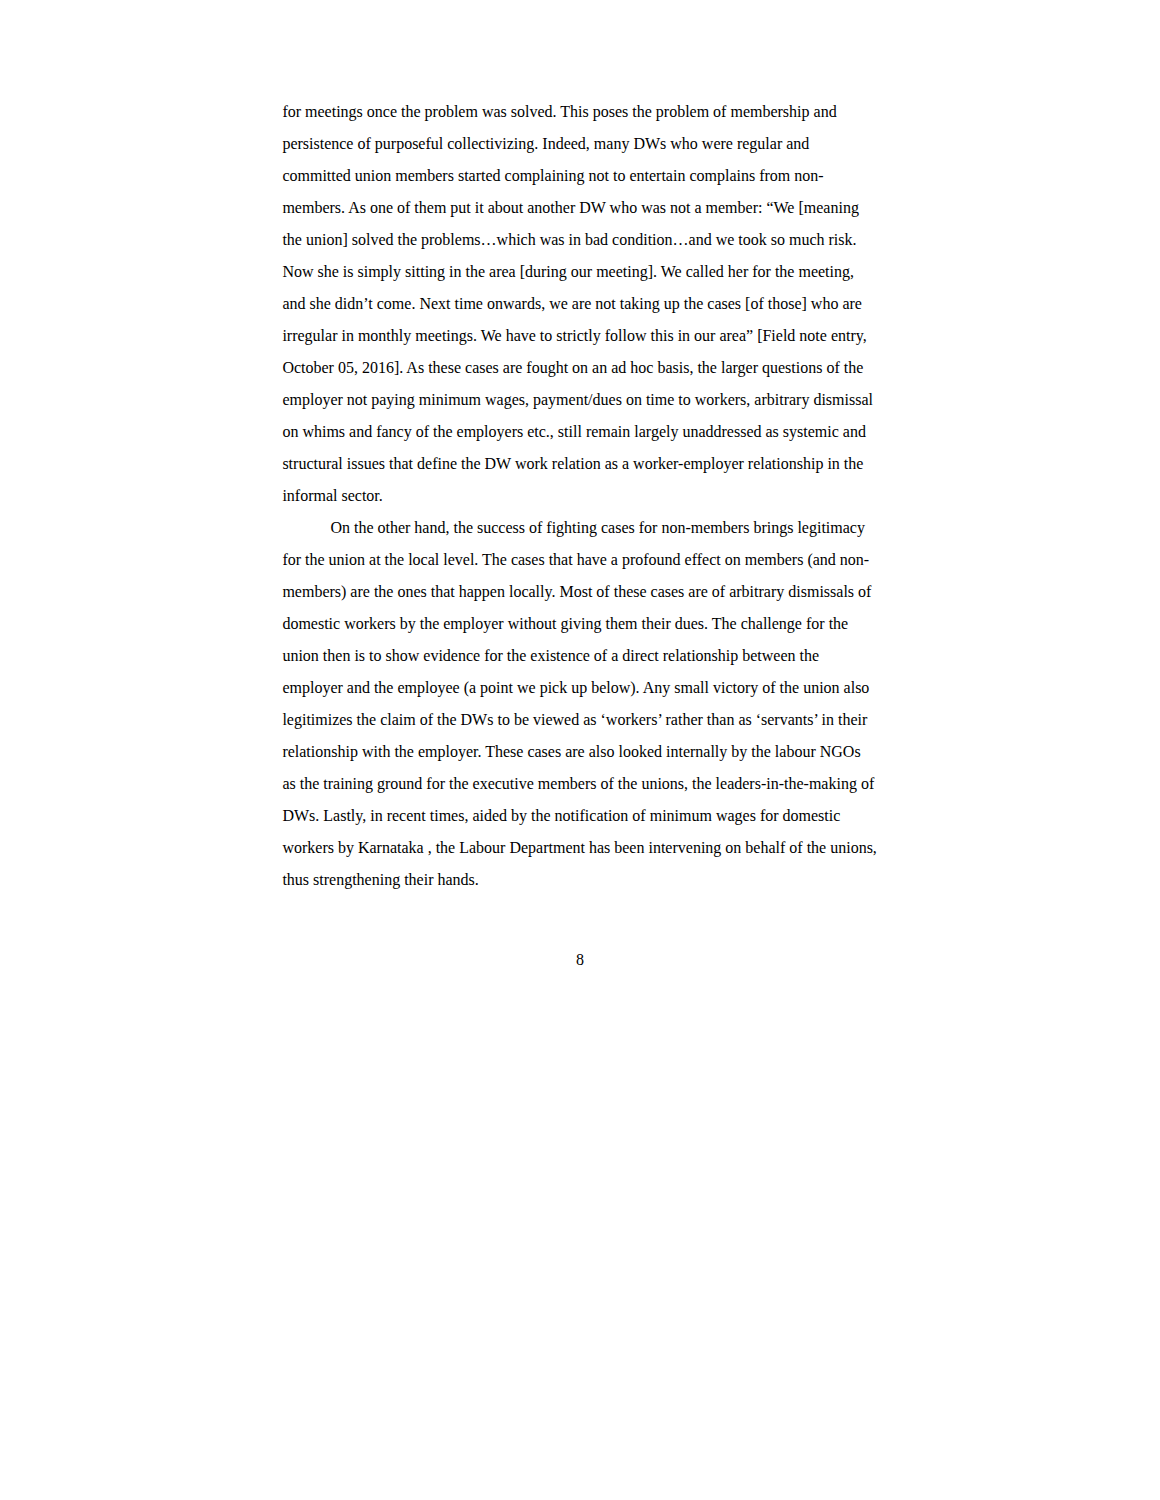for meetings once the problem was solved. This poses the problem of membership and persistence of purposeful collectivizing. Indeed, many DWs who were regular and committed union members started complaining not to entertain complains from non-members. As one of them put it about another DW who was not a member: “We [meaning the union] solved the problems…which was in bad condition…and we took so much risk. Now she is simply sitting in the area [during our meeting]. We called her for the meeting, and she didn’t come. Next time onwards, we are not taking up the cases [of those] who are irregular in monthly meetings. We have to strictly follow this in our area” [Field note entry, October 05, 2016]. As these cases are fought on an ad hoc basis, the larger questions of the employer not paying minimum wages, payment/dues on time to workers, arbitrary dismissal on whims and fancy of the employers etc., still remain largely unaddressed as systemic and structural issues that define the DW work relation as a worker-employer relationship in the informal sector.
On the other hand, the success of fighting cases for non-members brings legitimacy for the union at the local level. The cases that have a profound effect on members (and non-members) are the ones that happen locally. Most of these cases are of arbitrary dismissals of domestic workers by the employer without giving them their dues. The challenge for the union then is to show evidence for the existence of a direct relationship between the employer and the employee (a point we pick up below). Any small victory of the union also legitimizes the claim of the DWs to be viewed as ‘workers’ rather than as ‘servants’ in their relationship with the employer. These cases are also looked internally by the labour NGOs as the training ground for the executive members of the unions, the leaders-in-the-making of DWs. Lastly, in recent times, aided by the notification of minimum wages for domestic workers by Karnataka , the Labour Department has been intervening on behalf of the unions, thus strengthening their hands.
8